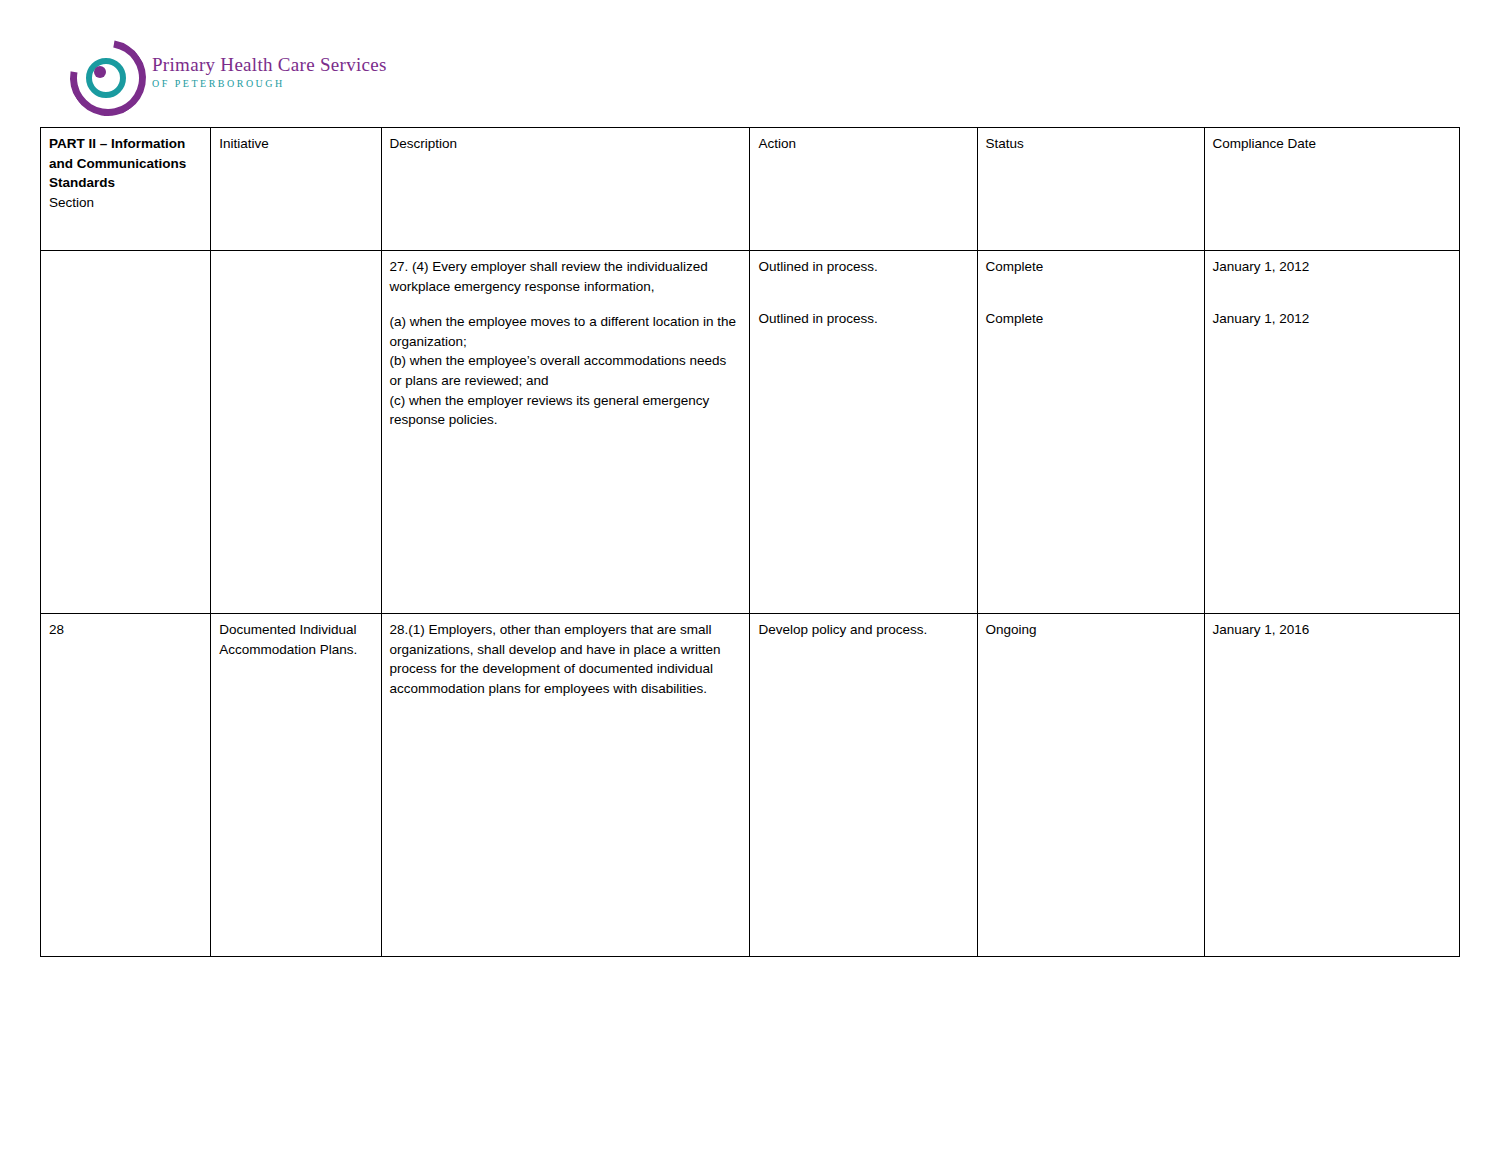Primary Health Care Services
OF PETERBOROUGH
| PART II – Information and Communications Standards Section | Initiative | Description | Action | Status | Compliance Date |
| --- | --- | --- | --- | --- | --- |
| | | 27. (4) Every employer shall review the individualized workplace emergency response information, (a) when the employee moves to a different location in the organization; (b) when the employee’s overall accommodations needs or plans are reviewed; and (c) when the employer reviews its general emergency response policies. | Outlined in process. Outlined in process. | Complete Complete | January 1, 2012 January 1, 2012 |
| 28 | Documented Individual Accommodation Plans. | 28.(1) Employers, other than employers that are small organizations, shall develop and have in place a written process for the development of documented individual accommodation plans for employees with disabilities. | Develop policy and process. | Ongoing | January 1, 2016 |